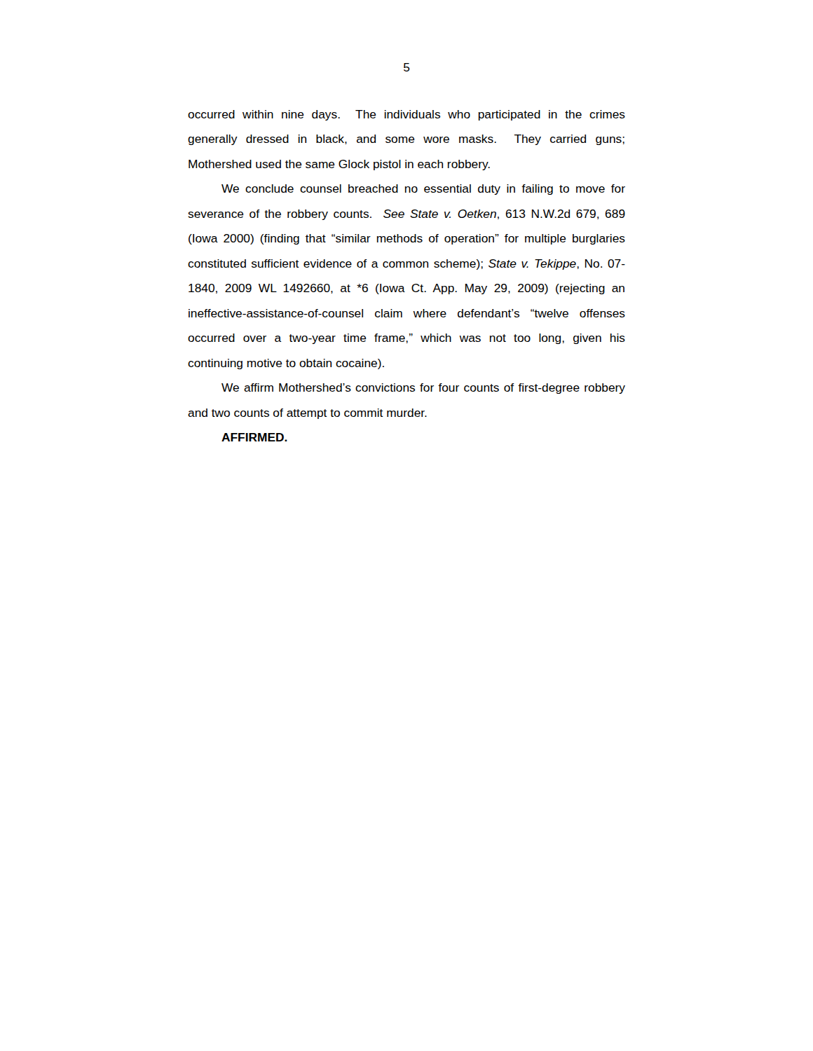5
occurred within nine days. The individuals who participated in the crimes generally dressed in black, and some wore masks. They carried guns; Mothershed used the same Glock pistol in each robbery.
We conclude counsel breached no essential duty in failing to move for severance of the robbery counts. See State v. Oetken, 613 N.W.2d 679, 689 (Iowa 2000) (finding that “similar methods of operation” for multiple burglaries constituted sufficient evidence of a common scheme); State v. Tekippe, No. 07-1840, 2009 WL 1492660, at *6 (Iowa Ct. App. May 29, 2009) (rejecting an ineffective-assistance-of-counsel claim where defendant’s “twelve offenses occurred over a two-year time frame,” which was not too long, given his continuing motive to obtain cocaine).
We affirm Mothershed’s convictions for four counts of first-degree robbery and two counts of attempt to commit murder.
AFFIRMED.